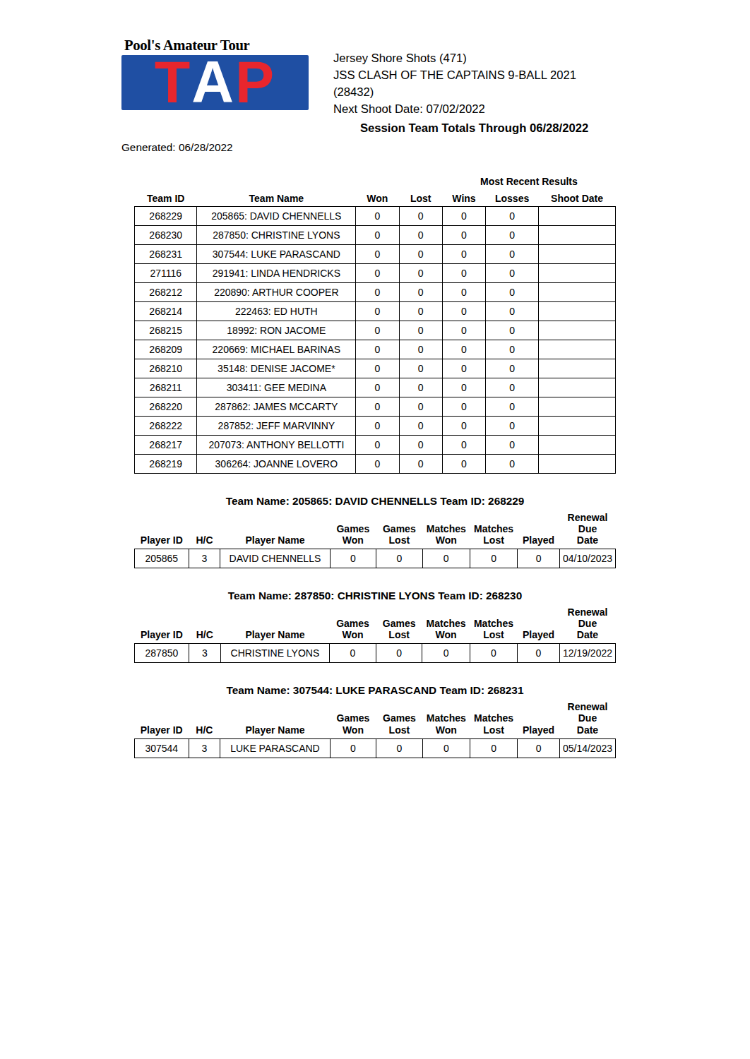Pool's Amateur Tour
TAP
Jersey Shore Shots (471)
JSS CLASH OF THE CAPTAINS 9-BALL 2021
(28432)
Next Shoot Date: 07/02/2022
Session Team Totals Through 06/28/2022
Generated: 06/28/2022
| | | | | Most Recent Results |
| --- | --- | --- | --- | --- |
| Team ID | Team Name | Won | Lost | Wins | Losses | Shoot Date |
| 268229 | 205865: DAVID CHENNELLS | 0 | 0 | 0 | 0 | |
| 268230 | 287850: CHRISTINE LYONS | 0 | 0 | 0 | 0 | |
| 268231 | 307544: LUKE PARASCAND | 0 | 0 | 0 | 0 | |
| 271116 | 291941: LINDA HENDRICKS | 0 | 0 | 0 | 0 | |
| 268212 | 220890: ARTHUR COOPER | 0 | 0 | 0 | 0 | |
| 268214 | 222463: ED HUTH | 0 | 0 | 0 | 0 | |
| 268215 | 18992: RON JACOME | 0 | 0 | 0 | 0 | |
| 268209 | 220669: MICHAEL BARINAS | 0 | 0 | 0 | 0 | |
| 268210 | 35148: DENISE JACOME* | 0 | 0 | 0 | 0 | |
| 268211 | 303411: GEE MEDINA | 0 | 0 | 0 | 0 | |
| 268220 | 287862: JAMES MCCARTY | 0 | 0 | 0 | 0 | |
| 268222 | 287852: JEFF MARVINNY | 0 | 0 | 0 | 0 | |
| 268217 | 207073: ANTHONY BELLOTTI | 0 | 0 | 0 | 0 | |
| 268219 | 306264: JOANNE LOVERO | 0 | 0 | 0 | 0 | |
Team Name: 205865: DAVID CHENNELLS Team ID: 268229
| Player ID | H/C | Player Name | Games Won | Games Lost | Matches Won | Matches Lost | Played | Renewal Due Date |
| --- | --- | --- | --- | --- | --- | --- | --- | --- |
| 205865 | 3 | DAVID CHENNELLS | 0 | 0 | 0 | 0 | 0 | 04/10/2023 |
Team Name: 287850: CHRISTINE LYONS Team ID: 268230
| Player ID | H/C | Player Name | Games Won | Games Lost | Matches Won | Matches Lost | Played | Renewal Due Date |
| --- | --- | --- | --- | --- | --- | --- | --- | --- |
| 287850 | 3 | CHRISTINE LYONS | 0 | 0 | 0 | 0 | 0 | 12/19/2022 |
Team Name: 307544: LUKE PARASCAND Team ID: 268231
| Player ID | H/C | Player Name | Games Won | Games Lost | Matches Won | Matches Lost | Played | Renewal Due Date |
| --- | --- | --- | --- | --- | --- | --- | --- | --- |
| 307544 | 3 | LUKE PARASCAND | 0 | 0 | 0 | 0 | 0 | 05/14/2023 |